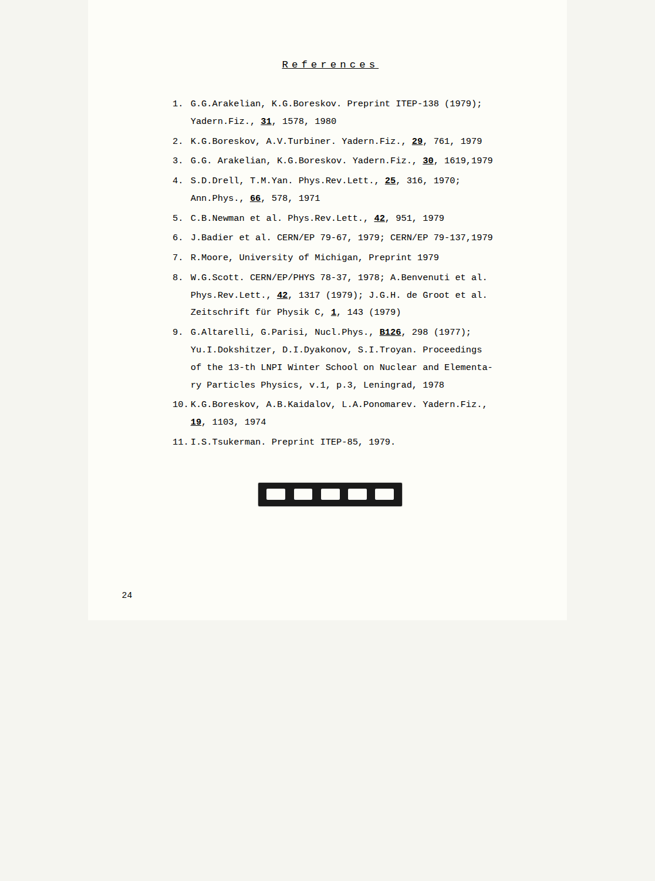References
1. G.G.Arakelian, K.G.Boreskov. Preprint ITEP‑138 (1979); Yadern.Fiz., 31, 1578, 1980
2. K.G.Boreskov, A.V.Turbiner. Yadern.Fiz., 29, 761, 1979
3. G.G. Arakelian, K.G.Boreskov. Yadern.Fiz., 30, 1619,1979
4. S.D.Drell, T.M.Yan. Phys.Rev.Lett., 25, 316, 1970; Ann.Phys., 66, 578, 1971
5. C.B.Newman et al. Phys.Rev.Lett., 42, 951, 1979
6. J.Badier et al. CERN/EP 79‑67, 1979; CERN/EP 79‑137,1979
7. R.Moore, University of Michigan, Preprint 1979
8. W.G.Scott. CERN/EP/PHYS 78‑37, 1978; A.Benvenuti et al. Phys.Rev.Lett., 42, 1317 (1979); J.G.H. de Groot et al. Zeitschrift für Physik C, 1, 143 (1979)
9. G.Altarelli, G.Parisi, Nucl.Phys., B126, 298 (1977); Yu.I.Dokshitzer, D.I.Dyakonov, S.I.Troyan. Proceedings of the 13‑th LNPI Winter School on Nuclear and Elementa‑ ry Particles Physics, v.1, p.3, Leningrad, 1978
10. K.G.Boreskov, A.B.Kaidalov, L.A.Ponomarev. Yadern.Fiz., 19, 1103, 1974
11. I.S.Tsukerman. Preprint ITEP‑85, 1979.
24